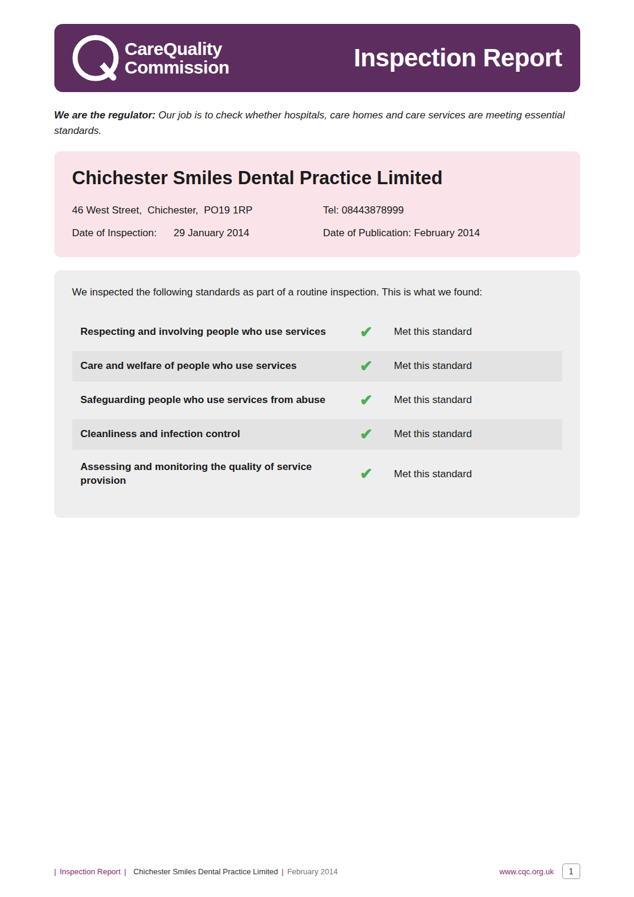CareQuality
Commission
Inspection Report
We are the regulator: Our job is to check whether hospitals, care homes and care services are meeting essential standards.
Chichester Smiles Dental Practice Limited
46 West Street, Chichester, PO19 1RP
Tel: 08443878999
Date of Inspection: 29 January 2014
Date of Publication: February 2014
We inspected the following standards as part of a routine inspection. This is what we found:
| Respecting and involving people who use services | ✔ | Met this standard |
| Care and welfare of people who use services | ✔ | Met this standard |
| Safeguarding people who use services from abuse | ✔ | Met this standard |
| Cleanliness and infection control | ✔ | Met this standard |
| Assessing and monitoring the quality of service provision | ✔ | Met this standard |
|Inspection Report |Chichester Smiles Dental Practice Limited |February 2014
www.cqc.org.uk 1